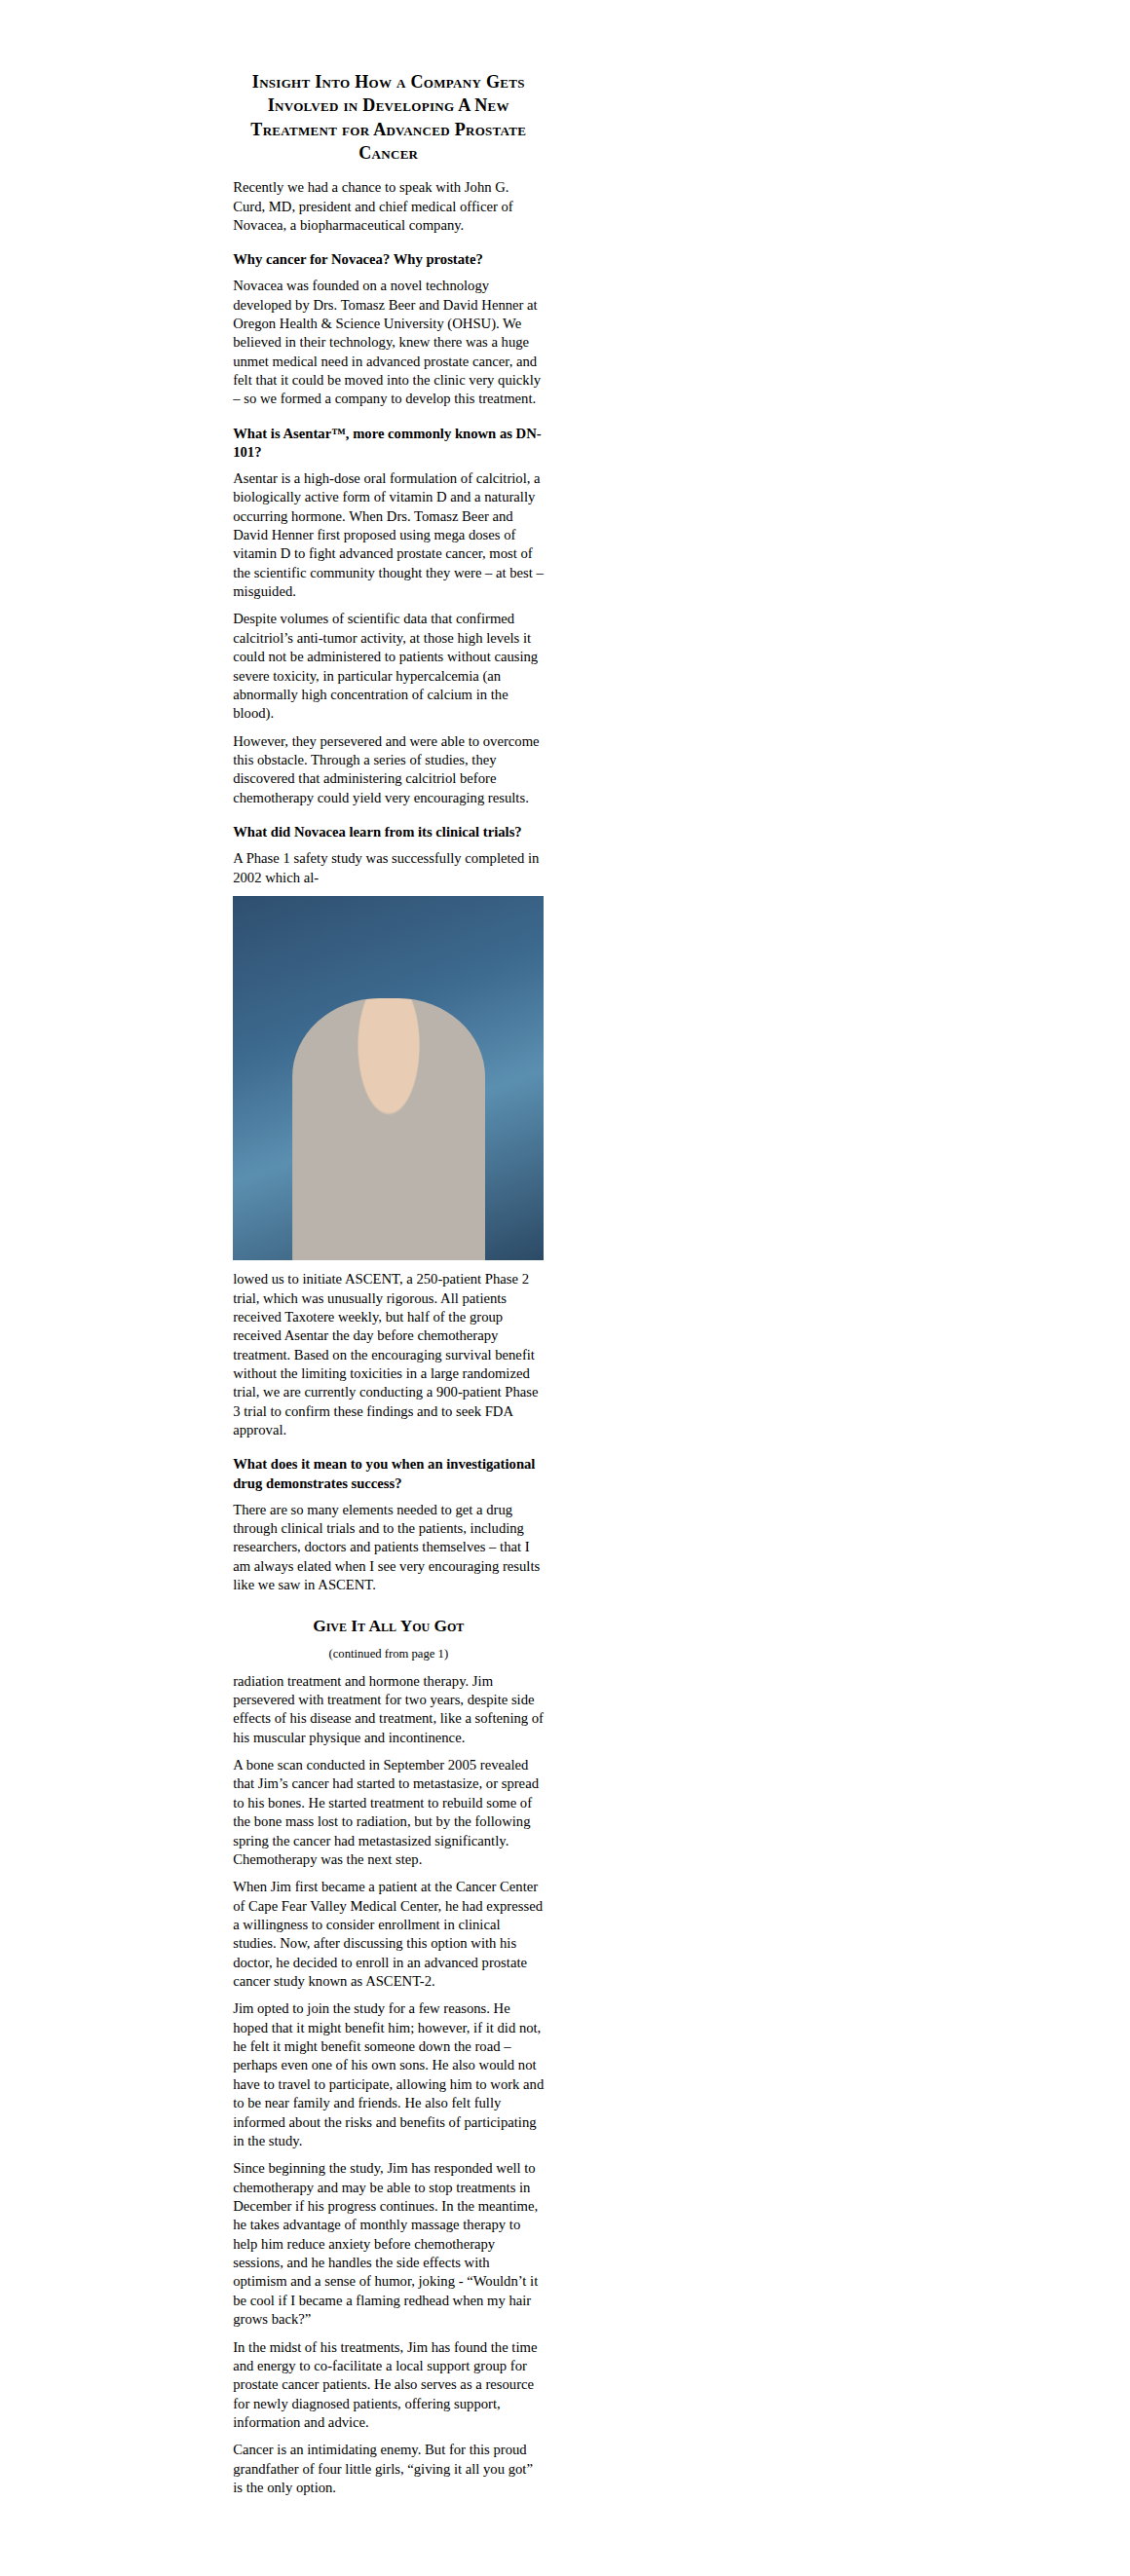Insight Into How a Company Gets Involved in Developing A New Treatment for Advanced Prostate Cancer
Recently we had a chance to speak with John G. Curd, MD, president and chief medical officer of Novacea, a biopharmaceutical company.
Why cancer for Novacea? Why prostate?
Novacea was founded on a novel technology developed by Drs. Tomasz Beer and David Henner at Oregon Health & Science University (OHSU). We believed in their technology, knew there was a huge unmet medical need in advanced prostate cancer, and felt that it could be moved into the clinic very quickly – so we formed a company to develop this treatment.
What is Asentar™, more commonly known as DN-101?
Asentar is a high-dose oral formulation of calcitriol, a biologically active form of vitamin D and a naturally occurring hormone. When Drs. Tomasz Beer and David Henner first proposed using mega doses of vitamin D to fight advanced prostate cancer, most of the scientific community thought they were – at best – misguided.
Despite volumes of scientific data that confirmed calcitriol’s anti-tumor activity, at those high levels it could not be administered to patients without causing severe toxicity, in particular hypercalcemia (an abnormally high concentration of calcium in the blood).
However, they persevered and were able to overcome this obstacle. Through a series of studies, they discovered that administering calcitriol before chemotherapy could yield very encouraging results.
What did Novacea learn from its clinical trials?
A Phase 1 safety study was successfully completed in 2002 which al-
lowed us to initiate ASCENT, a 250-patient Phase 2 trial, which was unusually rigorous. All patients received Taxotere weekly, but half of the group received Asentar the day before chemotherapy treatment. Based on the encouraging survival benefit without the limiting toxicities in a large randomized trial, we are currently conducting a 900-patient Phase 3 trial to confirm these findings and to seek FDA approval.
What does it mean to you when an investigational drug demonstrates success?
There are so many elements needed to get a drug through clinical trials and to the patients, including researchers, doctors and patients themselves – that I am always elated when I see very encouraging results like we saw in ASCENT.
Give It All You Got
(continued from page 1)
radiation treatment and hormone therapy. Jim persevered with treatment for two years, despite side effects of his disease and treatment, like a softening of his muscular physique and incontinence.
A bone scan conducted in September 2005 revealed that Jim’s cancer had started to metastasize, or spread to his bones. He started treatment to rebuild some of the bone mass lost to radiation, but by the following spring the cancer had metastasized significantly. Chemotherapy was the next step.
When Jim first became a patient at the Cancer Center of Cape Fear Valley Medical Center, he had expressed a willingness to consider enrollment in clinical studies. Now, after discussing this option with his doctor, he decided to enroll in an advanced prostate cancer study known as ASCENT-2.
Jim opted to join the study for a few reasons. He hoped that it might benefit him; however, if it did not, he felt it might benefit someone down the road – perhaps even one of his own sons. He also would not have to travel to participate, allowing him to work and to be near family and friends. He also felt fully informed about the risks and benefits of participating in the study.
Since beginning the study, Jim has responded well to chemotherapy and may be able to stop treatments in December if his progress continues. In the meantime, he takes advantage of monthly massage therapy to help him reduce anxiety before chemotherapy sessions, and he handles the side effects with optimism and a sense of humor, joking - “Wouldn’t it be cool if I became a flaming redhead when my hair grows back?”
In the midst of his treatments, Jim has found the time and energy to co-facilitate a local support group for prostate cancer patients. He also serves as a resource for newly diagnosed patients, offering support, information and advice.
Cancer is an intimidating enemy. But for this proud grandfather of four little girls, “giving it all you got” is the only option.